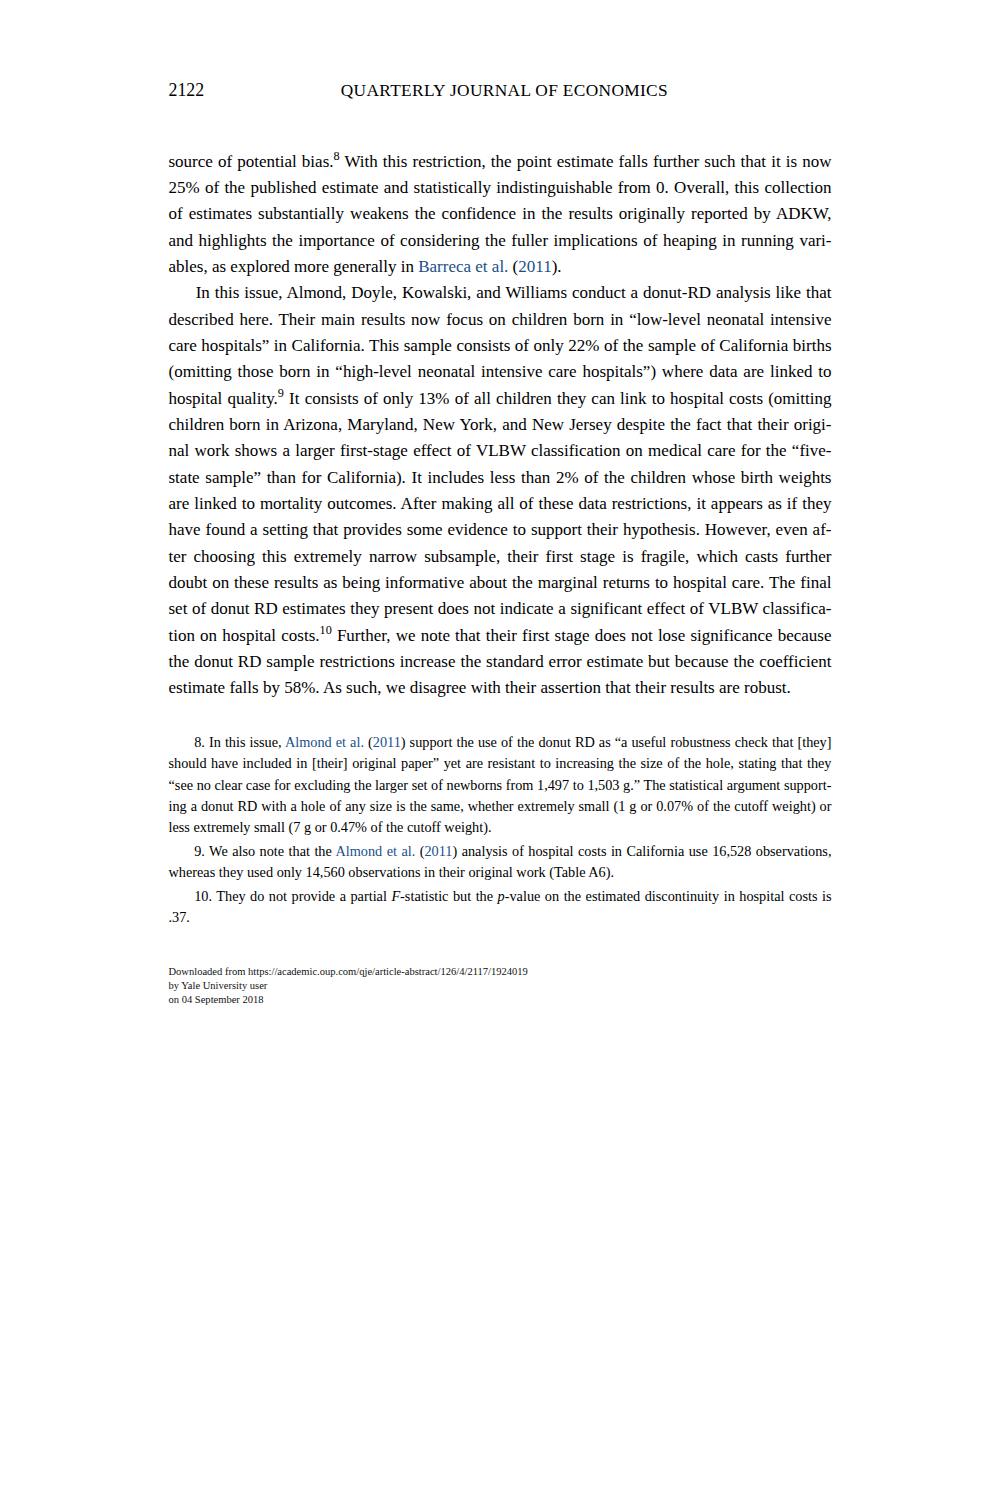2122 QUARTERLY JOURNAL OF ECONOMICS
source of potential bias.8 With this restriction, the point estimate falls further such that it is now 25% of the published estimate and statistically indistinguishable from 0. Overall, this collection of estimates substantially weakens the confidence in the results originally reported by ADKW, and highlights the importance of considering the fuller implications of heaping in running variables, as explored more generally in Barreca et al. (2011).
In this issue, Almond, Doyle, Kowalski, and Williams conduct a donut-RD analysis like that described here. Their main results now focus on children born in “low-level neonatal intensive care hospitals” in California. This sample consists of only 22% of the sample of California births (omitting those born in “high-level neonatal intensive care hospitals”) where data are linked to hospital quality.9 It consists of only 13% of all children they can link to hospital costs (omitting children born in Arizona, Maryland, New York, and New Jersey despite the fact that their original work shows a larger first-stage effect of VLBW classification on medical care for the “five-state sample” than for California). It includes less than 2% of the children whose birth weights are linked to mortality outcomes. After making all of these data restrictions, it appears as if they have found a setting that provides some evidence to support their hypothesis. However, even after choosing this extremely narrow subsample, their first stage is fragile, which casts further doubt on these results as being informative about the marginal returns to hospital care. The final set of donut RD estimates they present does not indicate a significant effect of VLBW classification on hospital costs.10 Further, we note that their first stage does not lose significance because the donut RD sample restrictions increase the standard error estimate but because the coefficient estimate falls by 58%. As such, we disagree with their assertion that their results are robust.
8. In this issue, Almond et al. (2011) support the use of the donut RD as “a useful robustness check that [they] should have included in [their] original paper” yet are resistant to increasing the size of the hole, stating that they “see no clear case for excluding the larger set of newborns from 1,497 to 1,503 g.” The statistical argument supporting a donut RD with a hole of any size is the same, whether extremely small (1 g or 0.07% of the cutoff weight) or less extremely small (7 g or 0.47% of the cutoff weight).
9. We also note that the Almond et al. (2011) analysis of hospital costs in California use 16,528 observations, whereas they used only 14,560 observations in their original work (Table A6).
10. They do not provide a partial F-statistic but the p-value on the estimated discontinuity in hospital costs is .37.
Downloaded from https://academic.oup.com/qje/article-abstract/126/4/2117/1924019
by Yale University user
on 04 September 2018